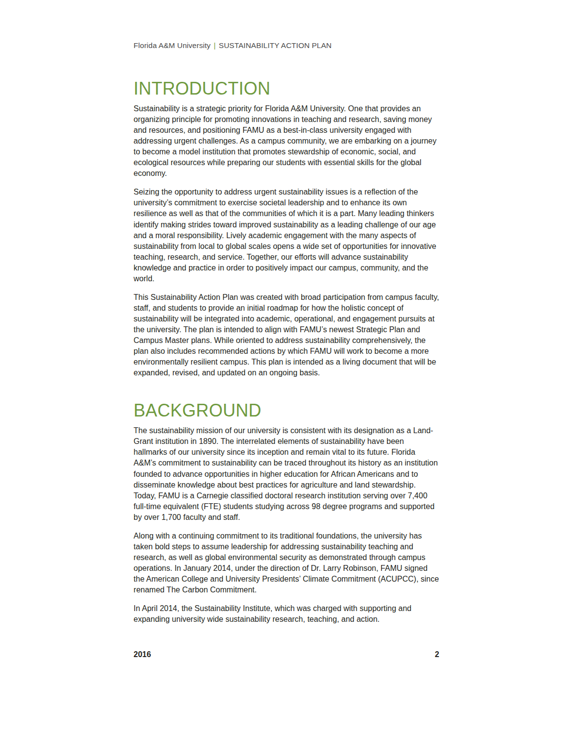Florida A&M University | SUSTAINABILITY ACTION PLAN
INTRODUCTION
Sustainability is a strategic priority for Florida A&M University. One that provides an organizing principle for promoting innovations in teaching and research, saving money and resources, and positioning FAMU as a best-in-class university engaged with addressing urgent challenges. As a campus community, we are embarking on a journey to become a model institution that promotes stewardship of economic, social, and ecological resources while preparing our students with essential skills for the global economy.
Seizing the opportunity to address urgent sustainability issues is a reflection of the university’s commitment to exercise societal leadership and to enhance its own resilience as well as that of the communities of which it is a part. Many leading thinkers identify making strides toward improved sustainability as a leading challenge of our age and a moral responsibility. Lively academic engagement with the many aspects of sustainability from local to global scales opens a wide set of opportunities for innovative teaching, research, and service. Together, our efforts will advance sustainability knowledge and practice in order to positively impact our campus, community, and the world.
This Sustainability Action Plan was created with broad participation from campus faculty, staff, and students to provide an initial roadmap for how the holistic concept of sustainability will be integrated into academic, operational, and engagement pursuits at the university. The plan is intended to align with FAMU’s newest Strategic Plan and Campus Master plans. While oriented to address sustainability comprehensively, the plan also includes recommended actions by which FAMU will work to become a more environmentally resilient campus. This plan is intended as a living document that will be expanded, revised, and updated on an ongoing basis.
BACKGROUND
The sustainability mission of our university is consistent with its designation as a Land-Grant institution in 1890. The interrelated elements of sustainability have been hallmarks of our university since its inception and remain vital to its future. Florida A&M’s commitment to sustainability can be traced throughout its history as an institution founded to advance opportunities in higher education for African Americans and to disseminate knowledge about best practices for agriculture and land stewardship. Today, FAMU is a Carnegie classified doctoral research institution serving over 7,400 full-time equivalent (FTE) students studying across 98 degree programs and supported by over 1,700 faculty and staff.
Along with a continuing commitment to its traditional foundations, the university has taken bold steps to assume leadership for addressing sustainability teaching and research, as well as global environmental security as demonstrated through campus operations. In January 2014, under the direction of Dr. Larry Robinson, FAMU signed the American College and University Presidents’ Climate Commitment (ACUPCC), since renamed The Carbon Commitment.
In April 2014, the Sustainability Institute, which was charged with supporting and expanding university wide sustainability research, teaching, and action.
2016 2